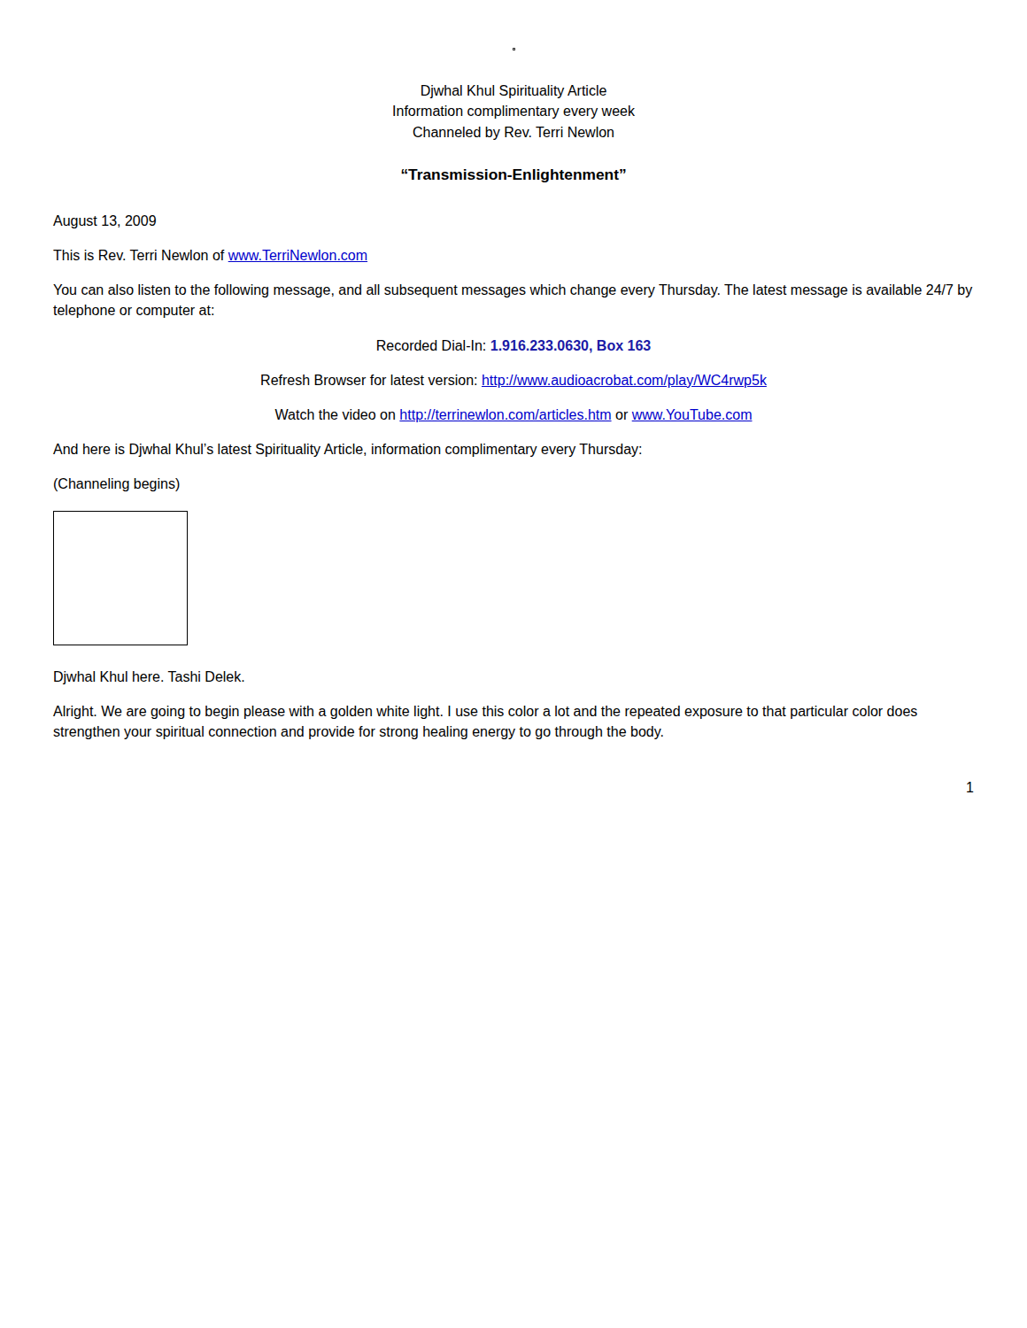Djwhal Khul Spirituality Article
Information complimentary every week
Channeled by Rev. Terri Newlon
“Transmission-Enlightenment”
August 13, 2009
This is Rev. Terri Newlon of www.TerriNewlon.com
You can also listen to the following message, and all subsequent messages which change every Thursday. The latest message is available 24/7 by telephone or computer at:
Recorded Dial-In: 1.916.233.0630, Box 163
Refresh Browser for latest version: http://www.audioacrobat.com/play/WC4rwp5k
Watch the video on http://terrinewlon.com/articles.htm or www.YouTube.com
And here is Djwhal Khul’s latest Spirituality Article, information complimentary every Thursday:
(Channeling begins)
Djwhal Khul here. Tashi Delek.
Alright. We are going to begin please with a golden white light. I use this color a lot and the repeated exposure to that particular color does strengthen your spiritual connection and provide for strong healing energy to go through the body.
1